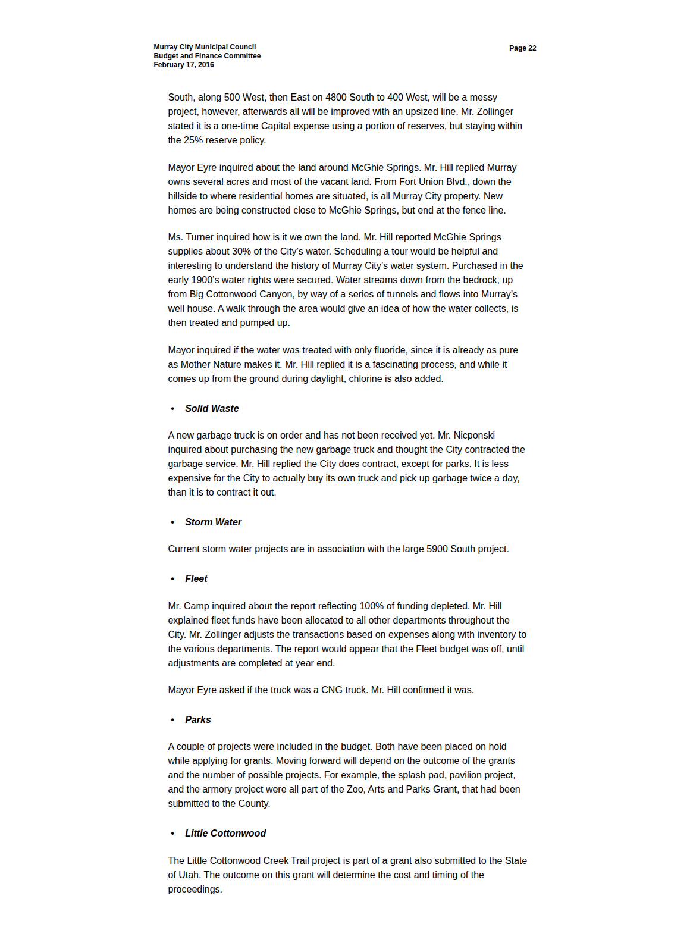Murray City Municipal Council
Budget and Finance Committee
February 17, 2016
Page 22
South, along 500 West, then East on 4800 South to 400 West, will be a messy project, however, afterwards all will be improved with an upsized line. Mr. Zollinger stated it is a one-time Capital expense using a portion of reserves, but staying within the 25% reserve policy.
Mayor Eyre inquired about the land around McGhie Springs. Mr. Hill replied Murray owns several acres and most of the vacant land. From Fort Union Blvd., down the hillside to where residential homes are situated, is all Murray City property. New homes are being constructed close to McGhie Springs, but end at the fence line.
Ms. Turner inquired how is it we own the land. Mr. Hill reported McGhie Springs supplies about 30% of the City’s water. Scheduling a tour would be helpful and interesting to understand the history of Murray City’s water system. Purchased in the early 1900’s water rights were secured. Water streams down from the bedrock, up from Big Cottonwood Canyon, by way of a series of tunnels and flows into Murray’s well house. A walk through the area would give an idea of how the water collects, is then treated and pumped up.
Mayor inquired if the water was treated with only fluoride, since it is already as pure as Mother Nature makes it. Mr. Hill replied it is a fascinating process, and while it comes up from the ground during daylight, chlorine is also added.
Solid Waste
A new garbage truck is on order and has not been received yet. Mr. Nicponski inquired about purchasing the new garbage truck and thought the City contracted the garbage service. Mr. Hill replied the City does contract, except for parks. It is less expensive for the City to actually buy its own truck and pick up garbage twice a day, than it is to contract it out.
Storm Water
Current storm water projects are in association with the large 5900 South project.
Fleet
Mr. Camp inquired about the report reflecting 100% of funding depleted. Mr. Hill explained fleet funds have been allocated to all other departments throughout the City. Mr. Zollinger adjusts the transactions based on expenses along with inventory to the various departments. The report would appear that the Fleet budget was off, until adjustments are completed at year end.
Mayor Eyre asked if the truck was a CNG truck. Mr. Hill confirmed it was.
Parks
A couple of projects were included in the budget. Both have been placed on hold while applying for grants. Moving forward will depend on the outcome of the grants and the number of possible projects. For example, the splash pad, pavilion project, and the armory project were all part of the Zoo, Arts and Parks Grant, that had been submitted to the County.
Little Cottonwood
The Little Cottonwood Creek Trail project is part of a grant also submitted to the State of Utah. The outcome on this grant will determine the cost and timing of the proceedings.